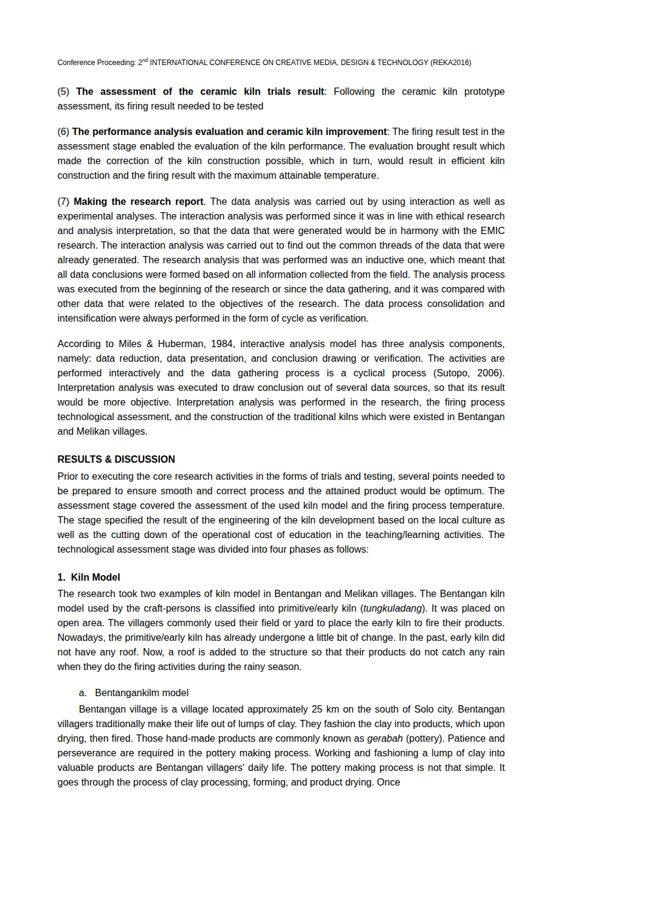Conference Proceeding: 2nd INTERNATIONAL CONFERENCE ON CREATIVE MEDIA, DESIGN & TECHNOLOGY (REKA2016)
(5) The assessment of the ceramic kiln trials result: Following the ceramic kiln prototype assessment, its firing result needed to be tested
(6) The performance analysis evaluation and ceramic kiln improvement: The firing result test in the assessment stage enabled the evaluation of the kiln performance. The evaluation brought result which made the correction of the kiln construction possible, which in turn, would result in efficient kiln construction and the firing result with the maximum attainable temperature.
(7) Making the research report. The data analysis was carried out by using interaction as well as experimental analyses. The interaction analysis was performed since it was in line with ethical research and analysis interpretation, so that the data that were generated would be in harmony with the EMIC research. The interaction analysis was carried out to find out the common threads of the data that were already generated. The research analysis that was performed was an inductive one, which meant that all data conclusions were formed based on all information collected from the field. The analysis process was executed from the beginning of the research or since the data gathering, and it was compared with other data that were related to the objectives of the research. The data process consolidation and intensification were always performed in the form of cycle as verification.
According to Miles & Huberman, 1984, interactive analysis model has three analysis components, namely: data reduction, data presentation, and conclusion drawing or verification. The activities are performed interactively and the data gathering process is a cyclical process (Sutopo, 2006). Interpretation analysis was executed to draw conclusion out of several data sources, so that its result would be more objective. Interpretation analysis was performed in the research, the firing process technological assessment, and the construction of the traditional kilns which were existed in Bentangan and Melikan villages.
RESULTS & DISCUSSION
Prior to executing the core research activities in the forms of trials and testing, several points needed to be prepared to ensure smooth and correct process and the attained product would be optimum. The assessment stage covered the assessment of the used kiln model and the firing process temperature. The stage specified the result of the engineering of the kiln development based on the local culture as well as the cutting down of the operational cost of education in the teaching/learning activities. The technological assessment stage was divided into four phases as follows:
1. Kiln Model
The research took two examples of kiln model in Bentangan and Melikan villages. The Bentangan kiln model used by the craft-persons is classified into primitive/early kiln (tungkuladang). It was placed on open area. The villagers commonly used their field or yard to place the early kiln to fire their products. Nowadays, the primitive/early kiln has already undergone a little bit of change. In the past, early kiln did not have any roof. Now, a roof is added to the structure so that their products do not catch any rain when they do the firing activities during the rainy season.
a. Bentangankilm model
Bentangan village is a village located approximately 25 km on the south of Solo city. Bentangan villagers traditionally make their life out of lumps of clay. They fashion the clay into products, which upon drying, then fired. Those hand-made products are commonly known as gerabah (pottery). Patience and perseverance are required in the pottery making process. Working and fashioning a lump of clay into valuable products are Bentangan villagers' daily life. The pottery making process is not that simple. It goes through the process of clay processing, forming, and product drying. Once